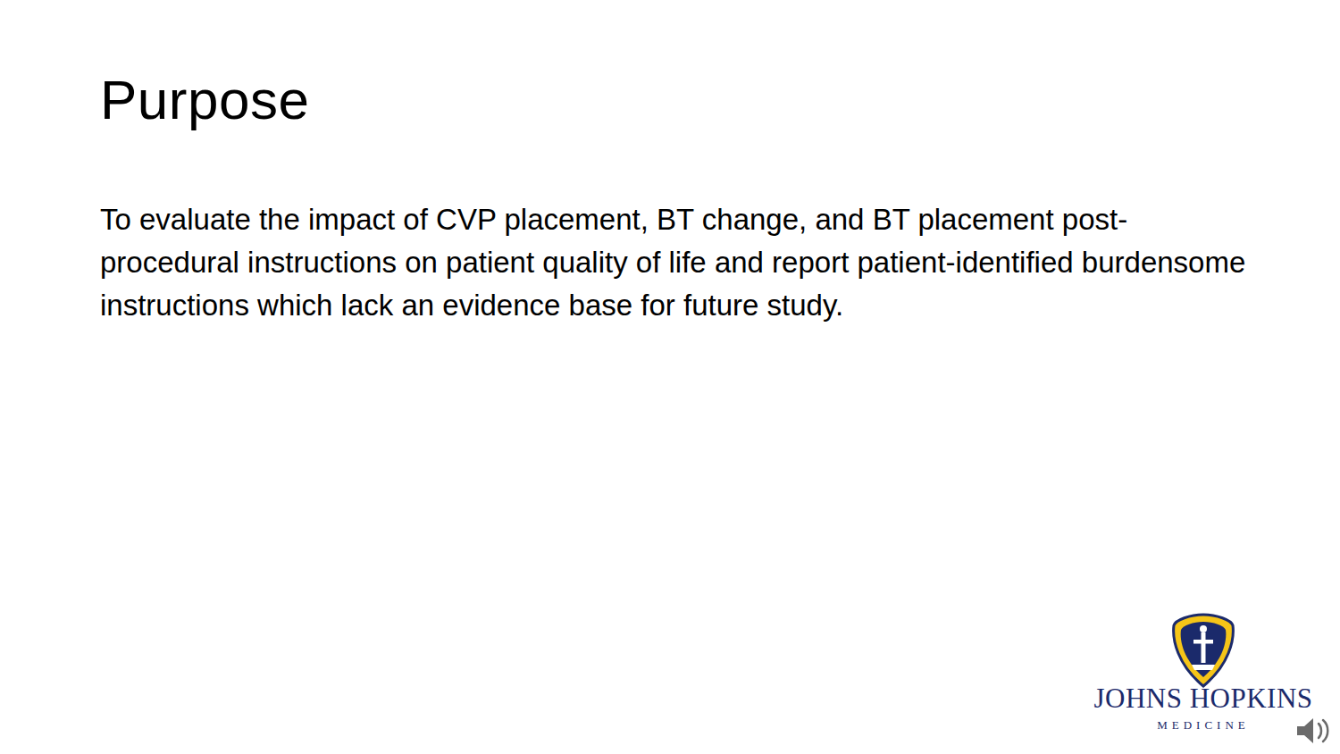Purpose
To evaluate the impact of CVP placement, BT change, and BT placement post-procedural instructions on patient quality of life and report patient-identified burdensome instructions which lack an evidence base for future study.
JOHNS HOPKINS
MEDICINE